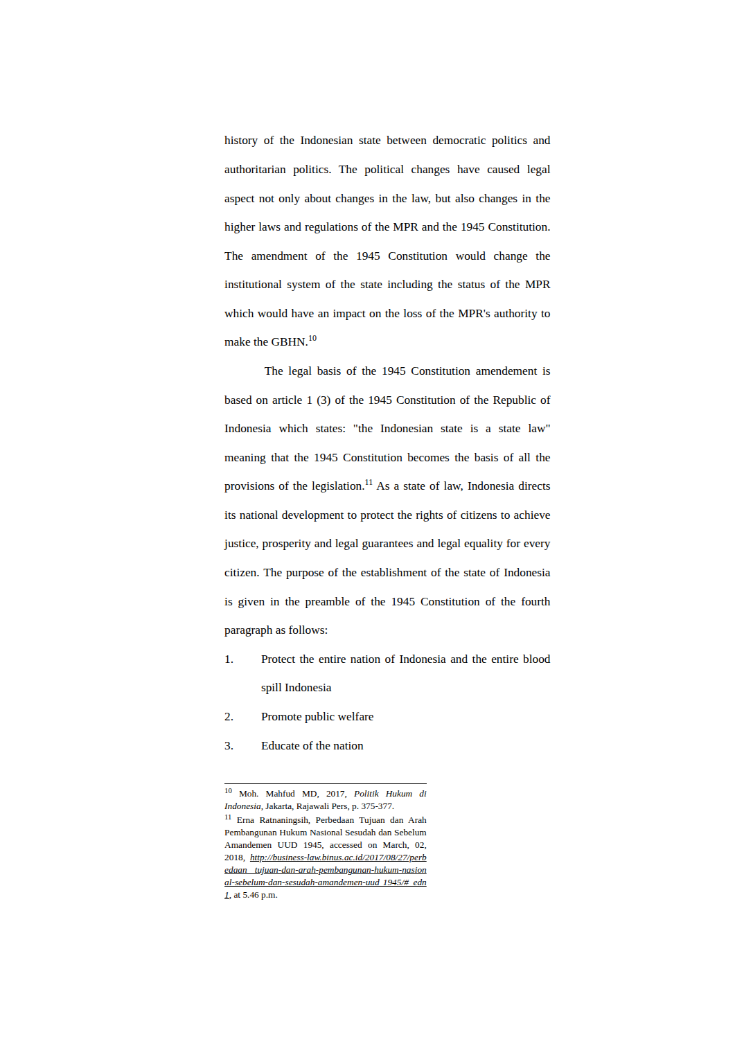history of the Indonesian state between democratic politics and authoritarian politics. The political changes have caused legal aspect not only about changes in the law, but also changes in the higher laws and regulations of the MPR and the 1945 Constitution. The amendment of the 1945 Constitution would change the institutional system of the state including the status of the MPR which would have an impact on the loss of the MPR's authority to make the GBHN.10
The legal basis of the 1945 Constitution amendement is based on article 1 (3) of the 1945 Constitution of the Republic of Indonesia which states: "the Indonesian state is a state law" meaning that the 1945 Constitution becomes the basis of all the provisions of the legislation.11 As a state of law, Indonesia directs its national development to protect the rights of citizens to achieve justice, prosperity and legal guarantees and legal equality for every citizen. The purpose of the establishment of the state of Indonesia is given in the preamble of the 1945 Constitution of the fourth paragraph as follows:
Protect the entire nation of Indonesia and the entire blood spill Indonesia
Promote public welfare
Educate of the nation
10 Moh. Mahfud MD, 2017, Politik Hukum di Indonesia, Jakarta, Rajawali Pers, p. 375-377.
11 Erna Ratnaningsih, Perbedaan Tujuan dan Arah Pembangunan Hukum Nasional Sesudah dan Sebelum Amandemen UUD 1945, accessed on March, 02, 2018, http://business-law.binus.ac.id/2017/08/27/perbedaan tujuan-dan-arah-pembangunan-hukum-nasional-sebelum-dan-sesudah-amandemen-uud 1945/#_edn1, at 5.46 p.m.